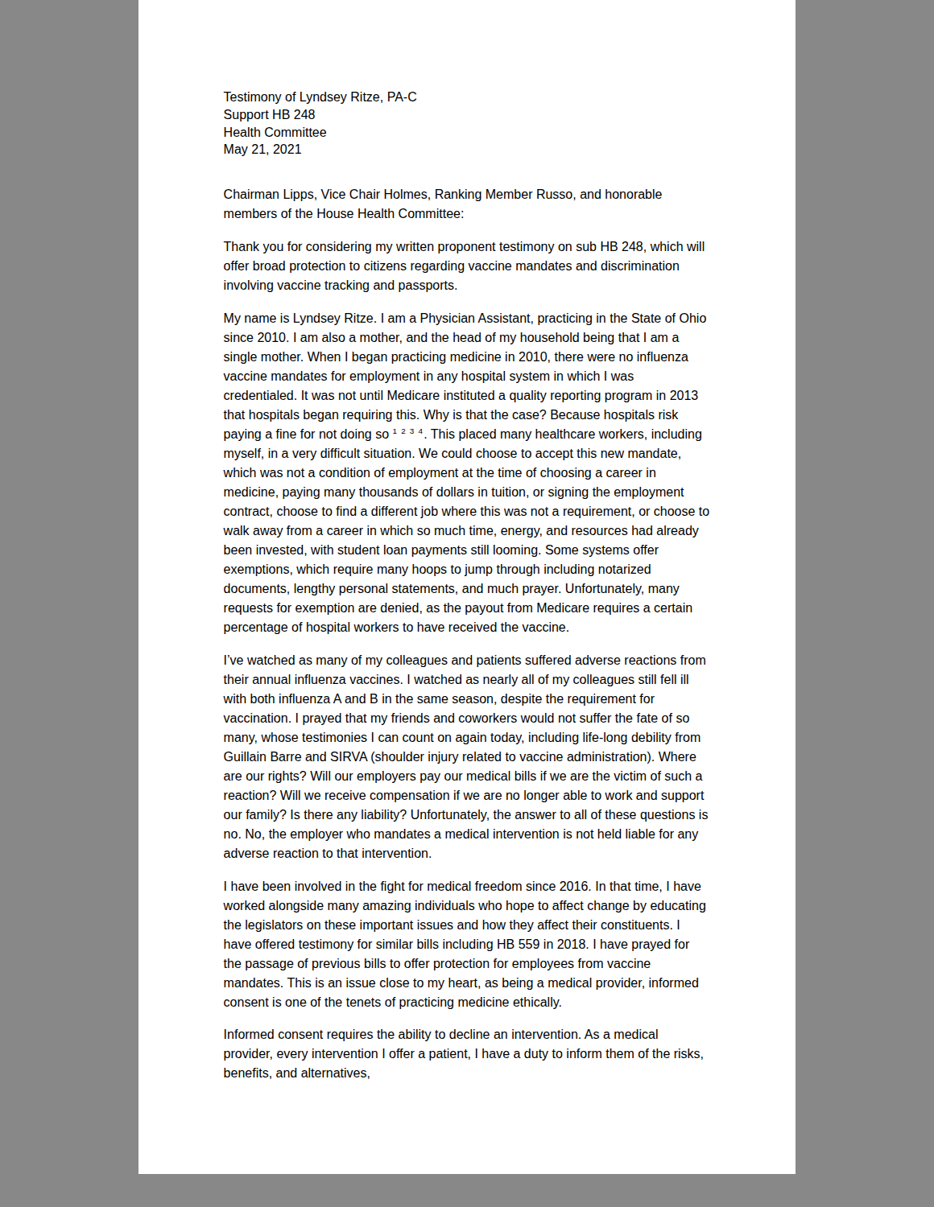Testimony of Lyndsey Ritze, PA-C
Support HB 248
Health Committee
May 21, 2021
Chairman Lipps, Vice Chair Holmes, Ranking Member Russo, and honorable members of the House Health Committee:
Thank you for considering my written proponent testimony on sub HB 248, which will offer broad protection to citizens regarding vaccine mandates and discrimination involving vaccine tracking and passports.
My name is Lyndsey Ritze. I am a Physician Assistant, practicing in the State of Ohio since 2010. I am also a mother, and the head of my household being that I am a single mother. When I began practicing medicine in 2010, there were no influenza vaccine mandates for employment in any hospital system in which I was credentialed. It was not until Medicare instituted a quality reporting program in 2013 that hospitals began requiring this. Why is that the case? Because hospitals risk paying a fine for not doing so 1 2 3 4. This placed many healthcare workers, including myself, in a very difficult situation. We could choose to accept this new mandate, which was not a condition of employment at the time of choosing a career in medicine, paying many thousands of dollars in tuition, or signing the employment contract, choose to find a different job where this was not a requirement, or choose to walk away from a career in which so much time, energy, and resources had already been invested, with student loan payments still looming. Some systems offer exemptions, which require many hoops to jump through including notarized documents, lengthy personal statements, and much prayer. Unfortunately, many requests for exemption are denied, as the payout from Medicare requires a certain percentage of hospital workers to have received the vaccine.
I’ve watched as many of my colleagues and patients suffered adverse reactions from their annual influenza vaccines. I watched as nearly all of my colleagues still fell ill with both influenza A and B in the same season, despite the requirement for vaccination. I prayed that my friends and coworkers would not suffer the fate of so many, whose testimonies I can count on again today, including life-long debility from Guillain Barre and SIRVA (shoulder injury related to vaccine administration). Where are our rights? Will our employers pay our medical bills if we are the victim of such a reaction? Will we receive compensation if we are no longer able to work and support our family? Is there any liability? Unfortunately, the answer to all of these questions is no. No, the employer who mandates a medical intervention is not held liable for any adverse reaction to that intervention.
I have been involved in the fight for medical freedom since 2016. In that time, I have worked alongside many amazing individuals who hope to affect change by educating the legislators on these important issues and how they affect their constituents. I have offered testimony for similar bills including HB 559 in 2018. I have prayed for the passage of previous bills to offer protection for employees from vaccine mandates. This is an issue close to my heart, as being a medical provider, informed consent is one of the tenets of practicing medicine ethically.
Informed consent requires the ability to decline an intervention. As a medical provider, every intervention I offer a patient, I have a duty to inform them of the risks, benefits, and alternatives,